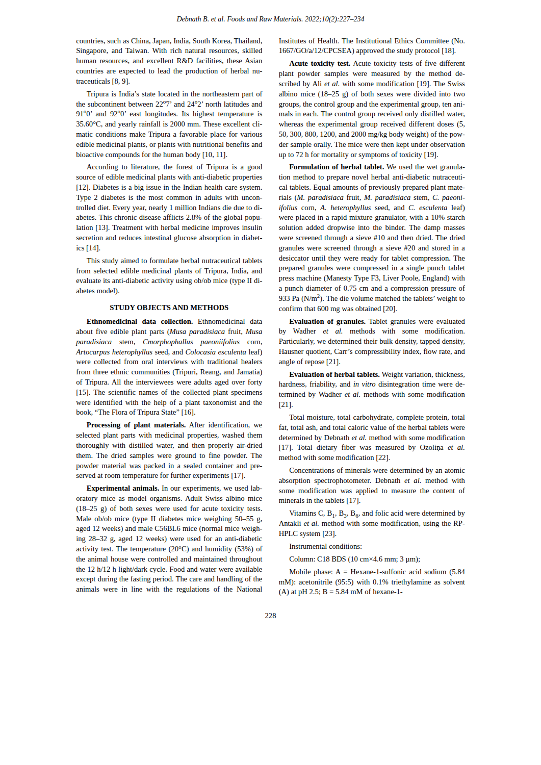Debnath B. et al. Foods and Raw Materials. 2022;10(2):227–234
countries, such as China, Japan, India, South Korea, Thailand, Singapore, and Taiwan. With rich natural resources, skilled human resources, and excellent R&D facilities, these Asian countries are expected to lead the production of herbal nutraceuticals [8, 9].
Tripura is India’s state located in the northeastern part of the subcontinent between 22o7’ and 24o2’ north latitudes and 91o0’ and 92o0’ east longitudes. Its highest temperature is 35.60°C, and yearly rainfall is 2000 mm. These excellent climatic conditions make Tripura a favorable place for various edible medicinal plants, or plants with nutritional benefits and bioactive compounds for the human body [10, 11].
According to literature, the forest of Tripura is a good source of edible medicinal plants with anti-diabetic properties [12]. Diabetes is a big issue in the Indian health care system. Type 2 diabetes is the most common in adults with uncontrolled diet. Every year, nearly 1 million Indians die due to diabetes. This chronic disease afflicts 2.8% of the global population [13]. Treatment with herbal medicine improves insulin secretion and reduces intestinal glucose absorption in diabetics [14].
This study aimed to formulate herbal nutraceutical tablets from selected edible medicinal plants of Tripura, India, and evaluate its anti-diabetic activity using ob/ob mice (type II diabetes model).
Study objects and methods
Ethnomedicinal data collection. Ethnomedicinal data about five edible plant parts (Musa paradisiaca fruit, Musa paradisiaca stem, Cmorphophallus paeoniifolius corn, Artocarpus heterophyllus seed, and Colocasia esculenta leaf) were collected from oral interviews with traditional healers from three ethnic communities (Tripuri, Reang, and Jamatia) of Tripura. All the interviewees were adults aged over forty [15]. The scientific names of the collected plant specimens were identified with the help of a plant taxonomist and the book, “The Flora of Tripura State” [16].
Processing of plant materials. After identification, we selected plant parts with medicinal properties, washed them thoroughly with distilled water, and then properly air-dried them. The dried samples were ground to fine powder. The powder material was packed in a sealed container and preserved at room temperature for further experiments [17].
Experimental animals. In our experiments, we used laboratory mice as model organisms. Adult Swiss albino mice (18–25 g) of both sexes were used for acute toxicity tests. Male ob/ob mice (type II diabetes mice weighing 50–55 g, aged 12 weeks) and male C56BL6 mice (normal mice weighing 28–32 g, aged 12 weeks) were used for an anti-diabetic activity test. The temperature (20°C) and humidity (53%) of the animal house were controlled and maintained throughout the 12 h/12 h light/dark cycle. Food and water were available except during the fasting period. The care and handling of the animals were in line with the regulations of the National Institutes of Health. The Institutional Ethics Committee (No. 1667/GO/a/12/CPCSEA) approved the study protocol [18].
Acute toxicity test. Acute toxicity tests of five different plant powder samples were measured by the method described by Ali et al. with some modification [19]. The Swiss albino mice (18–25 g) of both sexes were divided into two groups, the control group and the experimental group, ten animals in each. The control group received only distilled water, whereas the experimental group received different doses (5, 50, 300, 800, 1200, and 2000 mg/kg body weight) of the powder sample orally. The mice were then kept under observation up to 72 h for mortality or symptoms of toxicity [19].
Formulation of herbal tablet. We used the wet granulation method to prepare novel herbal anti-diabetic nutraceutical tablets. Equal amounts of previously prepared plant materials (M. paradisiaca fruit, M. paradisiaca stem, C. paeoniifolius corn, A. heterophyllus seed, and C. esculenta leaf) were placed in a rapid mixture granulator, with a 10% starch solution added dropwise into the binder. The damp masses were screened through a sieve #10 and then dried. The dried granules were screened through a sieve #20 and stored in a desiccator until they were ready for tablet compression. The prepared granules were compressed in a single punch tablet press machine (Manesty Type F3, Liver Poole, England) with a punch diameter of 0.75 cm and a compression pressure of 933 Pa (N/m2). The die volume matched the tablets’ weight to confirm that 600 mg was obtained [20].
Evaluation of granules. Tablet granules were evaluated by Wadher et al. methods with some modification. Particularly, we determined their bulk density, tapped density, Hausner quotient, Carr’s compressibility index, flow rate, and angle of repose [21].
Evaluation of herbal tablets. Weight variation, thickness, hardness, friability, and in vitro disintegration time were determined by Wadher et al. methods with some modification [21].
Total moisture, total carbohydrate, complete protein, total fat, total ash, and total caloric value of the herbal tablets were determined by Debnath et al. method with some modification [17]. Total dietary fiber was measured by Ozoliņa et al. method with some modification [22].
Concentrations of minerals were determined by an atomic absorption spectrophotometer. Debnath et al. method with some modification was applied to measure the content of minerals in the tablets [17].
Vitamins C, B1, B3, B6, and folic acid were determined by Antakli et al. method with some modification, using the RP-HPLC system [23].
Instrumental conditions:
Column: C18 BDS (10 cm×4.6 mm; 3 µm);
Mobile phase: A = Hexane-1-sulfonic acid sodium (5.84 mM): acetonitrile (95:5) with 0.1% triethylamine as solvent (A) at pH 2.5; B = 5.84 mM of hexane-1-
228